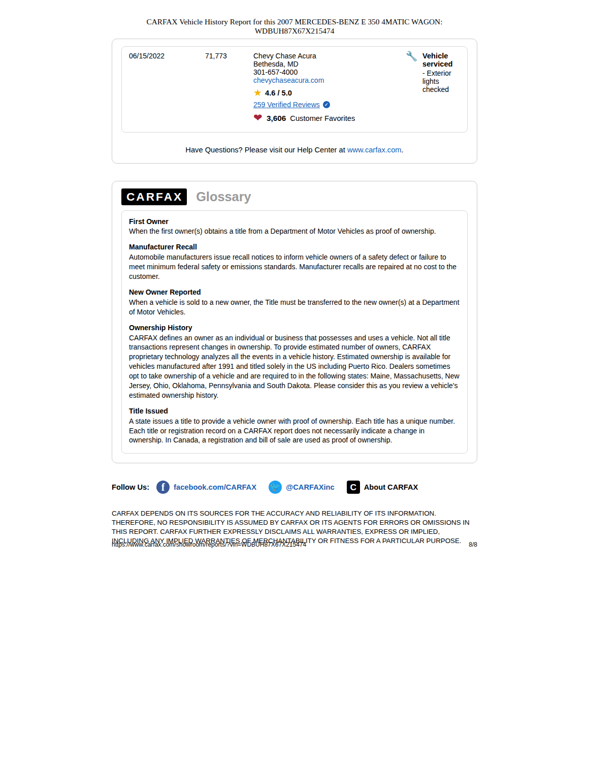CARFAX Vehicle History Report for this 2007 MERCEDES-BENZ E 350 4MATIC WAGON: WDBUH87X67X215474
| 06/15/2022 | 71,773 | Chevy Chase Acura Bethesda, MD 301-657-4000 chevychaseacura.com ★ 4.6 / 5.0 259 Verified Reviews ✓ ❤ 3,606 Customer Favorites | 🔧 Vehicle serviced - Exterior lights checked |
Have Questions? Please visit our Help Center at www.carfax.com.
CARFAX Glossary
First Owner
When the first owner(s) obtains a title from a Department of Motor Vehicles as proof of ownership.
Manufacturer Recall
Automobile manufacturers issue recall notices to inform vehicle owners of a safety defect or failure to meet minimum federal safety or emissions standards. Manufacturer recalls are repaired at no cost to the customer.
New Owner Reported
When a vehicle is sold to a new owner, the Title must be transferred to the new owner(s) at a Department of Motor Vehicles.
Ownership History
CARFAX defines an owner as an individual or business that possesses and uses a vehicle. Not all title transactions represent changes in ownership. To provide estimated number of owners, CARFAX proprietary technology analyzes all the events in a vehicle history. Estimated ownership is available for vehicles manufactured after 1991 and titled solely in the US including Puerto Rico. Dealers sometimes opt to take ownership of a vehicle and are required to in the following states: Maine, Massachusetts, New Jersey, Ohio, Oklahoma, Pennsylvania and South Dakota. Please consider this as you review a vehicle's estimated ownership history.
Title Issued
A state issues a title to provide a vehicle owner with proof of ownership. Each title has a unique number. Each title or registration record on a CARFAX report does not necessarily indicate a change in ownership. In Canada, a registration and bill of sale are used as proof of ownership.
Follow Us: f facebook.com/CARFAX 🐦 @CARFAXinc C About CARFAX
CARFAX DEPENDS ON ITS SOURCES FOR THE ACCURACY AND RELIABILITY OF ITS INFORMATION. THEREFORE, NO RESPONSIBILITY IS ASSUMED BY CARFAX OR ITS AGENTS FOR ERRORS OR OMISSIONS IN THIS REPORT. CARFAX FURTHER EXPRESSLY DISCLAIMS ALL WARRANTIES, EXPRESS OR IMPLIED, INCLUDING ANY IMPLIED WARRANTIES OF MERCHANTABILITY OR FITNESS FOR A PARTICULAR PURPOSE.
https://www.carfax.com/showroom/reports/?vin=WDBUH87X67X215474 8/8